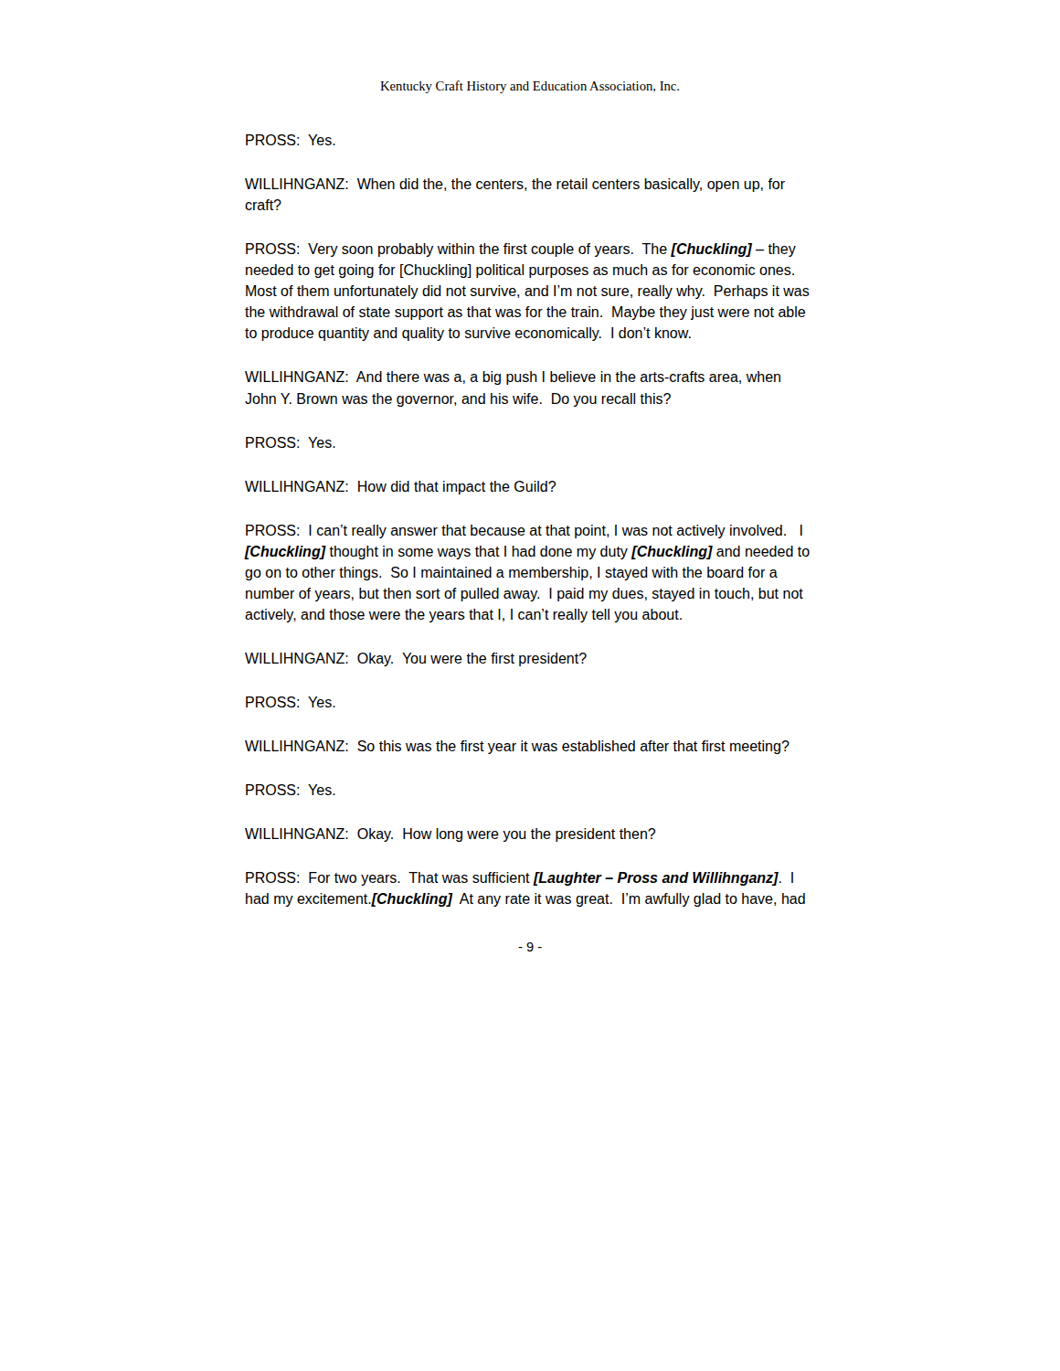Kentucky Craft History and Education Association, Inc.
PROSS: Yes.
WILLIHNGANZ: When did the, the centers, the retail centers basically, open up, for craft?
PROSS: Very soon probably within the first couple of years. The [Chuckling] – they needed to get going for [Chuckling] political purposes as much as for economic ones. Most of them unfortunately did not survive, and I’m not sure, really why. Perhaps it was the withdrawal of state support as that was for the train. Maybe they just were not able to produce quantity and quality to survive economically. I don’t know.
WILLIHNGANZ: And there was a, a big push I believe in the arts-crafts area, when John Y. Brown was the governor, and his wife. Do you recall this?
PROSS: Yes.
WILLIHNGANZ: How did that impact the Guild?
PROSS: I can’t really answer that because at that point, I was not actively involved. I [Chuckling] thought in some ways that I had done my duty [Chuckling] and needed to go on to other things. So I maintained a membership, I stayed with the board for a number of years, but then sort of pulled away. I paid my dues, stayed in touch, but not actively, and those were the years that I, I can’t really tell you about.
WILLIHNGANZ: Okay. You were the first president?
PROSS: Yes.
WILLIHNGANZ: So this was the first year it was established after that first meeting?
PROSS: Yes.
WILLIHNGANZ: Okay. How long were you the president then?
PROSS: For two years. That was sufficient [Laughter – Pross and Willihnganz]. I had my excitement.[Chuckling] At any rate it was great. I’m awfully glad to have, had
- 9 -